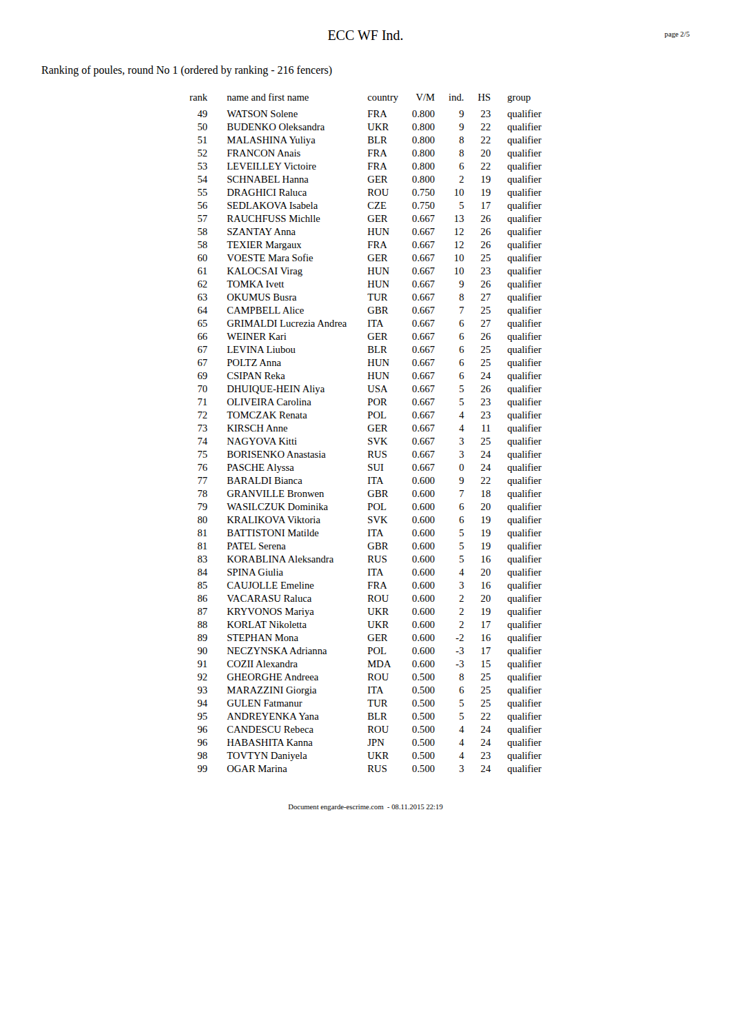ECC WF Ind.
page 2/5
Ranking of poules, round No 1 (ordered by ranking - 216 fencers)
| rank | name and first name | country | V/M | ind. | HS | group |
| --- | --- | --- | --- | --- | --- | --- |
| 49 | WATSON Solene | FRA | 0.800 | 9 | 23 | qualifier |
| 50 | BUDENKO Oleksandra | UKR | 0.800 | 9 | 22 | qualifier |
| 51 | MALASHINA Yuliya | BLR | 0.800 | 8 | 22 | qualifier |
| 52 | FRANCON Anais | FRA | 0.800 | 8 | 20 | qualifier |
| 53 | LEVEILLEY Victoire | FRA | 0.800 | 6 | 22 | qualifier |
| 54 | SCHNABEL Hanna | GER | 0.800 | 2 | 19 | qualifier |
| 55 | DRAGHICI Raluca | ROU | 0.750 | 10 | 19 | qualifier |
| 56 | SEDLAKOVA Isabela | CZE | 0.750 | 5 | 17 | qualifier |
| 57 | RAUCHFUSS Michlle | GER | 0.667 | 13 | 26 | qualifier |
| 58 | SZANTAY Anna | HUN | 0.667 | 12 | 26 | qualifier |
| 58 | TEXIER Margaux | FRA | 0.667 | 12 | 26 | qualifier |
| 60 | VOESTE Mara Sofie | GER | 0.667 | 10 | 25 | qualifier |
| 61 | KALOCSAI Virag | HUN | 0.667 | 10 | 23 | qualifier |
| 62 | TOMKA Ivett | HUN | 0.667 | 9 | 26 | qualifier |
| 63 | OKUMUS Busra | TUR | 0.667 | 8 | 27 | qualifier |
| 64 | CAMPBELL Alice | GBR | 0.667 | 7 | 25 | qualifier |
| 65 | GRIMALDI Lucrezia Andrea | ITA | 0.667 | 6 | 27 | qualifier |
| 66 | WEINER Kari | GER | 0.667 | 6 | 26 | qualifier |
| 67 | LEVINA Liubou | BLR | 0.667 | 6 | 25 | qualifier |
| 67 | POLTZ Anna | HUN | 0.667 | 6 | 25 | qualifier |
| 69 | CSIPAN Reka | HUN | 0.667 | 6 | 24 | qualifier |
| 70 | DHUIQUE-HEIN Aliya | USA | 0.667 | 5 | 26 | qualifier |
| 71 | OLIVEIRA Carolina | POR | 0.667 | 5 | 23 | qualifier |
| 72 | TOMCZAK Renata | POL | 0.667 | 4 | 23 | qualifier |
| 73 | KIRSCH Anne | GER | 0.667 | 4 | 11 | qualifier |
| 74 | NAGYOVA Kitti | SVK | 0.667 | 3 | 25 | qualifier |
| 75 | BORISENKO Anastasia | RUS | 0.667 | 3 | 24 | qualifier |
| 76 | PASCHE Alyssa | SUI | 0.667 | 0 | 24 | qualifier |
| 77 | BARALDI Bianca | ITA | 0.600 | 9 | 22 | qualifier |
| 78 | GRANVILLE Bronwen | GBR | 0.600 | 7 | 18 | qualifier |
| 79 | WASILCZUK Dominika | POL | 0.600 | 6 | 20 | qualifier |
| 80 | KRALIKOVA Viktoria | SVK | 0.600 | 6 | 19 | qualifier |
| 81 | BATTISTONI Matilde | ITA | 0.600 | 5 | 19 | qualifier |
| 81 | PATEL Serena | GBR | 0.600 | 5 | 19 | qualifier |
| 83 | KORABLINA Aleksandra | RUS | 0.600 | 5 | 16 | qualifier |
| 84 | SPINA Giulia | ITA | 0.600 | 4 | 20 | qualifier |
| 85 | CAUJOLLE Emeline | FRA | 0.600 | 3 | 16 | qualifier |
| 86 | VACARASU Raluca | ROU | 0.600 | 2 | 20 | qualifier |
| 87 | KRYVONOS Mariya | UKR | 0.600 | 2 | 19 | qualifier |
| 88 | KORLAT Nikoletta | UKR | 0.600 | 2 | 17 | qualifier |
| 89 | STEPHAN Mona | GER | 0.600 | -2 | 16 | qualifier |
| 90 | NECZYNSKA Adrianna | POL | 0.600 | -3 | 17 | qualifier |
| 91 | COZII Alexandra | MDA | 0.600 | -3 | 15 | qualifier |
| 92 | GHEORGHE Andreea | ROU | 0.500 | 8 | 25 | qualifier |
| 93 | MARAZZINI Giorgia | ITA | 0.500 | 6 | 25 | qualifier |
| 94 | GULEN Fatmanur | TUR | 0.500 | 5 | 25 | qualifier |
| 95 | ANDREYENKA Yana | BLR | 0.500 | 5 | 22 | qualifier |
| 96 | CANDESCU Rebeca | ROU | 0.500 | 4 | 24 | qualifier |
| 96 | HABASHITA Kanna | JPN | 0.500 | 4 | 24 | qualifier |
| 98 | TOVTYN Daniyela | UKR | 0.500 | 4 | 23 | qualifier |
| 99 | OGAR Marina | RUS | 0.500 | 3 | 24 | qualifier |
Document engarde-escrime.com - 08.11.2015 22:19